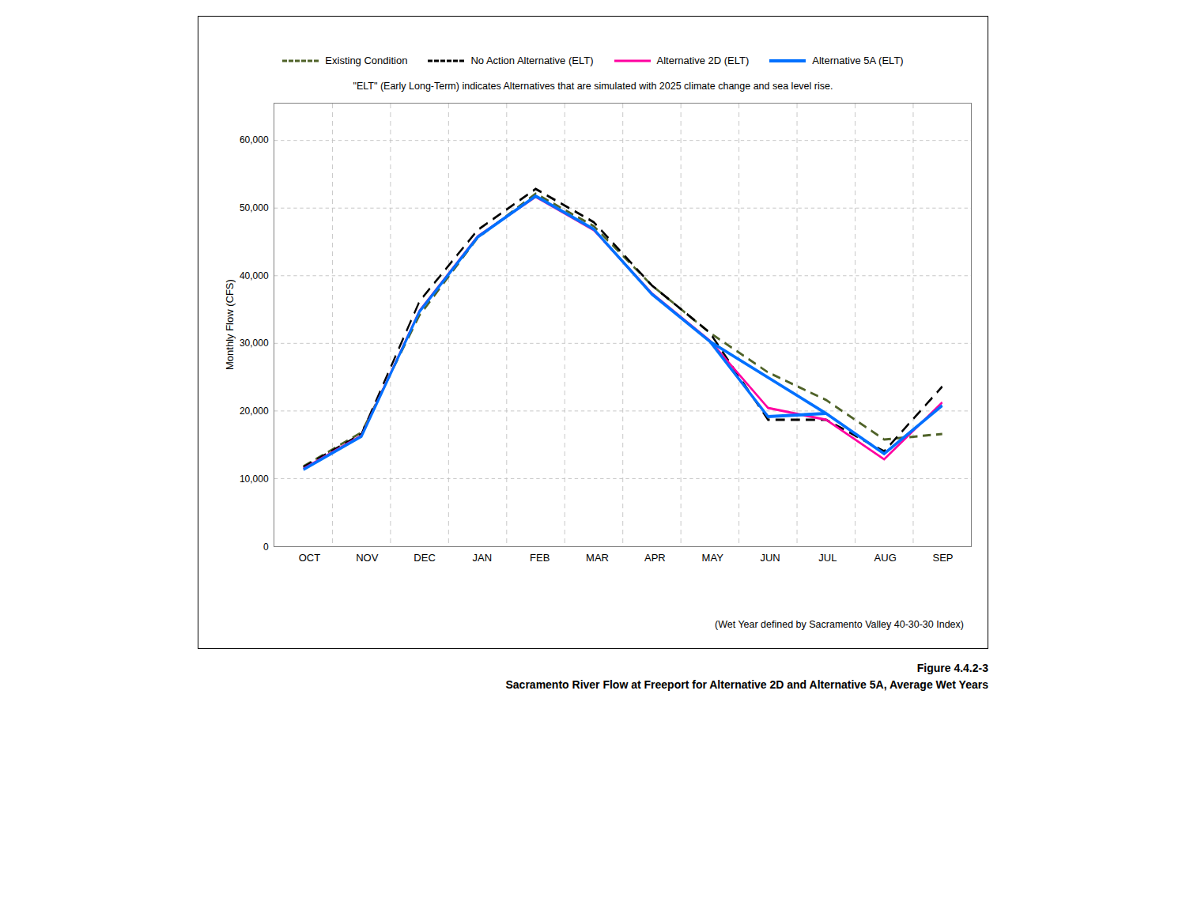Existing Condition
No Action Alternative (ELT)
Alternative 2D (ELT)
Alternative 5A (ELT)
"ELT" (Early Long-Term) indicates Alternatives that are simulated with 2025 climate change and sea level rise.
Monthly Flow (CFS)
60,000 50,000 40,000 30,000 20,000 10,000 0
OCT NOV DEC JAN FEB MAR APR MAY JUN JUL AUG SEP
(Wet Year defined by Sacramento Valley 40-30-30 Index)
Figure 4.4.2-3 Sacramento River Flow at Freeport for Alternative 2D and Alternative 5A, Average Wet Years